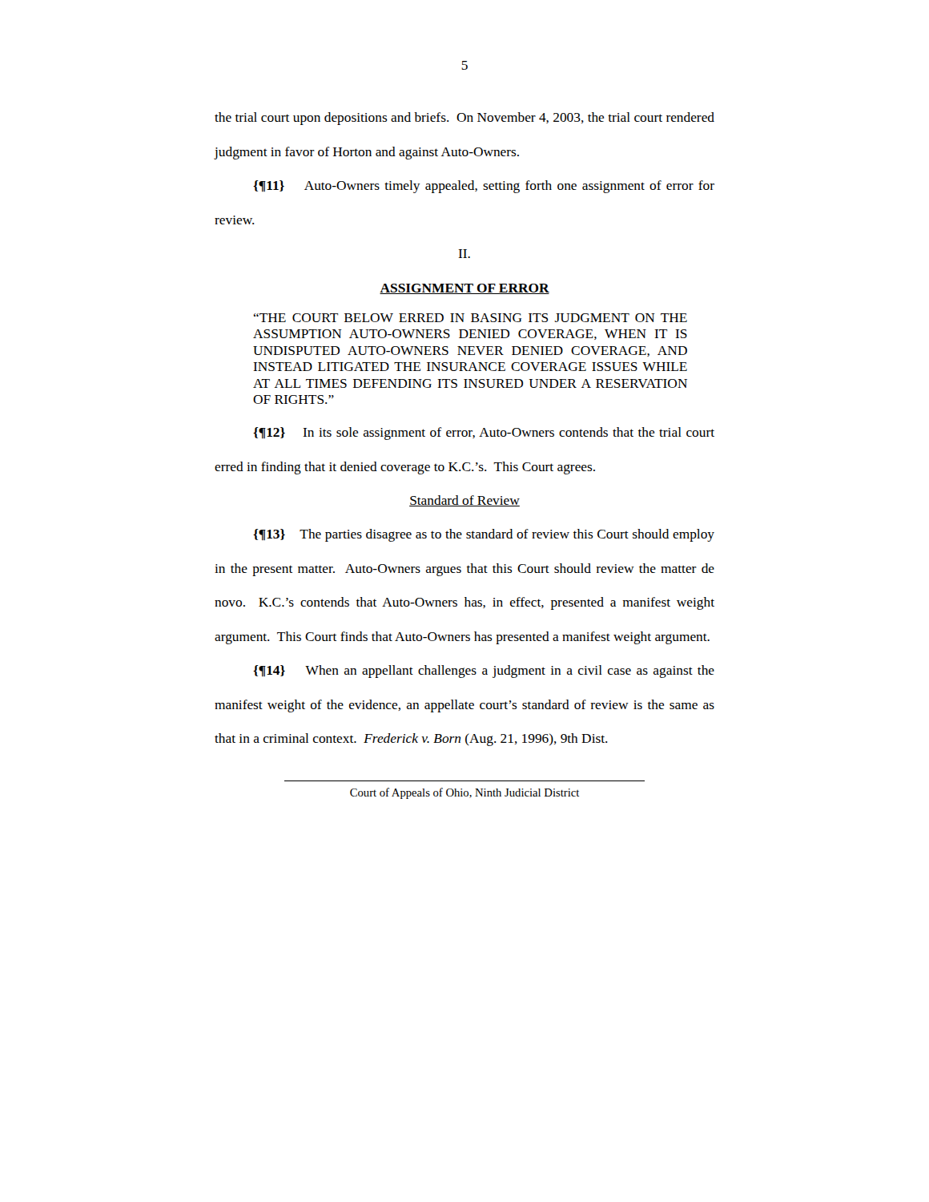5
the trial court upon depositions and briefs. On November 4, 2003, the trial court rendered judgment in favor of Horton and against Auto-Owners.
{¶11} Auto-Owners timely appealed, setting forth one assignment of error for review.
II.
ASSIGNMENT OF ERROR
“THE COURT BELOW ERRED IN BASING ITS JUDGMENT ON THE ASSUMPTION AUTO-OWNERS DENIED COVERAGE, WHEN IT IS UNDISPUTED AUTO-OWNERS NEVER DENIED COVERAGE, AND INSTEAD LITIGATED THE INSURANCE COVERAGE ISSUES WHILE AT ALL TIMES DEFENDING ITS INSURED UNDER A RESERVATION OF RIGHTS.”
{¶12} In its sole assignment of error, Auto-Owners contends that the trial court erred in finding that it denied coverage to K.C.’s. This Court agrees.
Standard of Review
{¶13} The parties disagree as to the standard of review this Court should employ in the present matter. Auto-Owners argues that this Court should review the matter de novo. K.C.’s contends that Auto-Owners has, in effect, presented a manifest weight argument. This Court finds that Auto-Owners has presented a manifest weight argument.
{¶14} When an appellant challenges a judgment in a civil case as against the manifest weight of the evidence, an appellate court’s standard of review is the same as that in a criminal context. Frederick v. Born (Aug. 21, 1996), 9th Dist.
Court of Appeals of Ohio, Ninth Judicial District